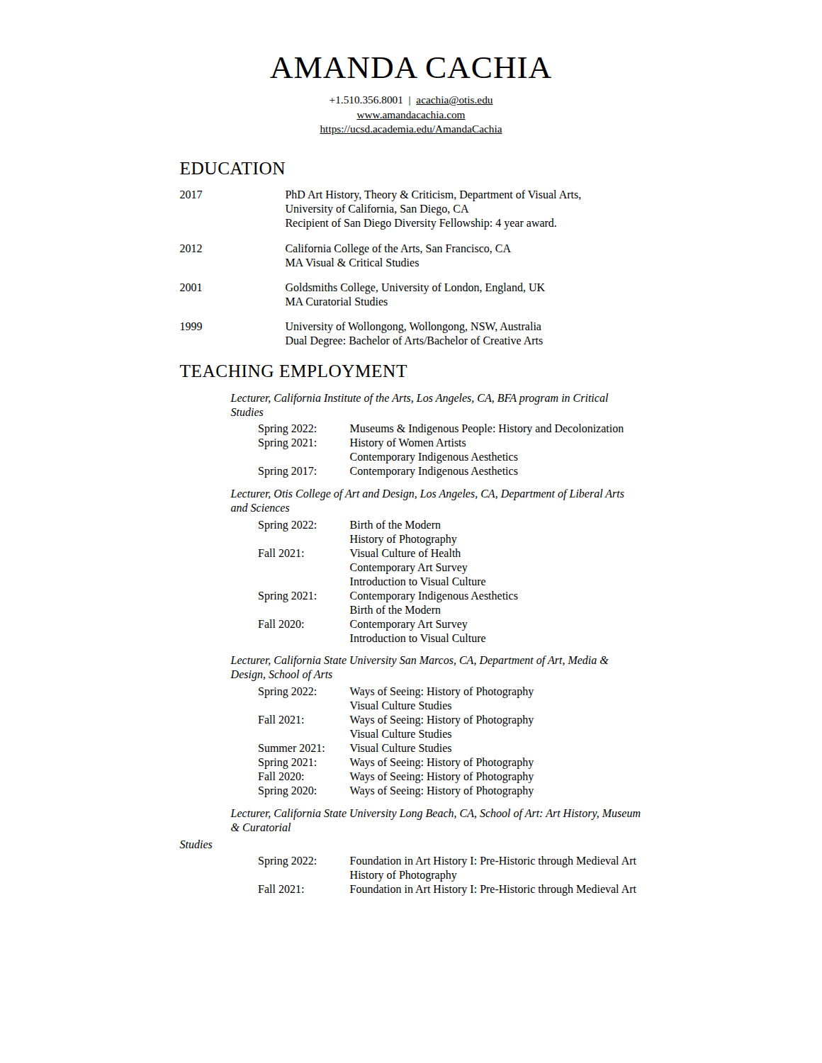AMANDA CACHIA
+1.510.356.8001 | acachia@otis.edu
www.amandacachia.com
https://ucsd.academia.edu/AmandaCachia
EDUCATION
2017
PhD Art History, Theory & Criticism, Department of Visual Arts,
University of California, San Diego, CA
Recipient of San Diego Diversity Fellowship: 4 year award.
2012
California College of the Arts, San Francisco, CA
MA Visual & Critical Studies
2001
Goldsmiths College, University of London, England, UK
MA Curatorial Studies
1999
University of Wollongong, Wollongong, NSW, Australia
Dual Degree: Bachelor of Arts/Bachelor of Creative Arts
TEACHING EMPLOYMENT
Lecturer, California Institute of the Arts, Los Angeles, CA, BFA program in Critical Studies
Spring 2022:
Museums & Indigenous People: History and Decolonization
Spring 2021:
History of Women Artists
Spring 2021:
Contemporary Indigenous Aesthetics
Spring 2017:
Contemporary Indigenous Aesthetics
Lecturer, Otis College of Art and Design, Los Angeles, CA, Department of Liberal Arts and Sciences
Spring 2022:
Birth of the Modern
Spring 2022:
History of Photography
Fall 2021:
Visual Culture of Health
Fall 2021:
Contemporary Art Survey
Fall 2021:
Introduction to Visual Culture
Spring 2021:
Contemporary Indigenous Aesthetics
Spring 2021:
Birth of the Modern
Fall 2020:
Contemporary Art Survey
Fall 2020:
Introduction to Visual Culture
Lecturer, California State University San Marcos, CA, Department of Art, Media & Design, School of Arts
Spring 2022:
Ways of Seeing: History of Photography
Spring 2022:
Visual Culture Studies
Fall 2021:
Ways of Seeing: History of Photography
Fall 2021:
Visual Culture Studies
Summer 2021:
Visual Culture Studies
Spring 2021:
Ways of Seeing: History of Photography
Fall 2020:
Ways of Seeing: History of Photography
Spring 2020:
Ways of Seeing: History of Photography
Lecturer, California State University Long Beach, CA, School of Art: Art History, Museum & Curatorial
Studies
Spring 2022:
Foundation in Art History I: Pre-Historic through Medieval Art
Spring 2022:
History of Photography
Fall 2021:
Foundation in Art History I: Pre-Historic through Medieval Art